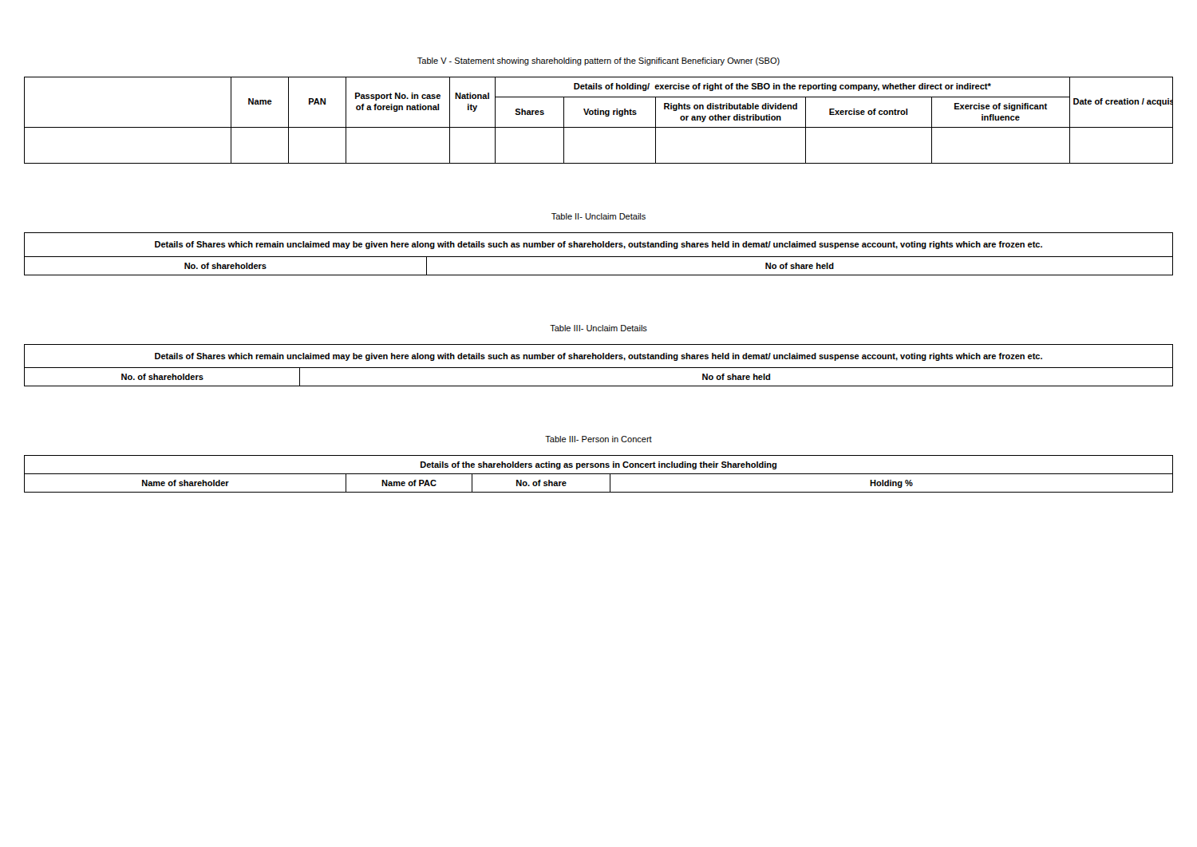Table V - Statement showing shareholding pattern of the Significant Beneficiary Owner (SBO)
| | Name | PAN | Passport No. in case of a foreign national | National ity | Details of holding/ exercise of right of the SBO in the reporting company, whether direct or indirect* | Date of creation / acquisition of significant |
| --- | --- | --- | --- | --- | --- | --- |
| Shares | Voting rights | Rights on distributable dividend or any other distribution | Exercise of control | Exercise of significant influence |
Table II- Unclaim Details
| Details of Shares which remain unclaimed may be given here along with details such as number of shareholders, outstanding shares held in demat/ unclaimed suspense account, voting rights which are frozen etc. |
| --- |
| No. of shareholders | No of share held |
Table III- Unclaim Details
| Details of Shares which remain unclaimed may be given here along with details such as number of shareholders, outstanding shares held in demat/ unclaimed suspense account, voting rights which are frozen etc. |
| --- |
| No. of shareholders | No of share held |
Table III- Person in Concert
| Details of the shareholders acting as persons in Concert including their Shareholding |
| --- |
| Name of shareholder | Name of PAC | No. of share | Holding % |